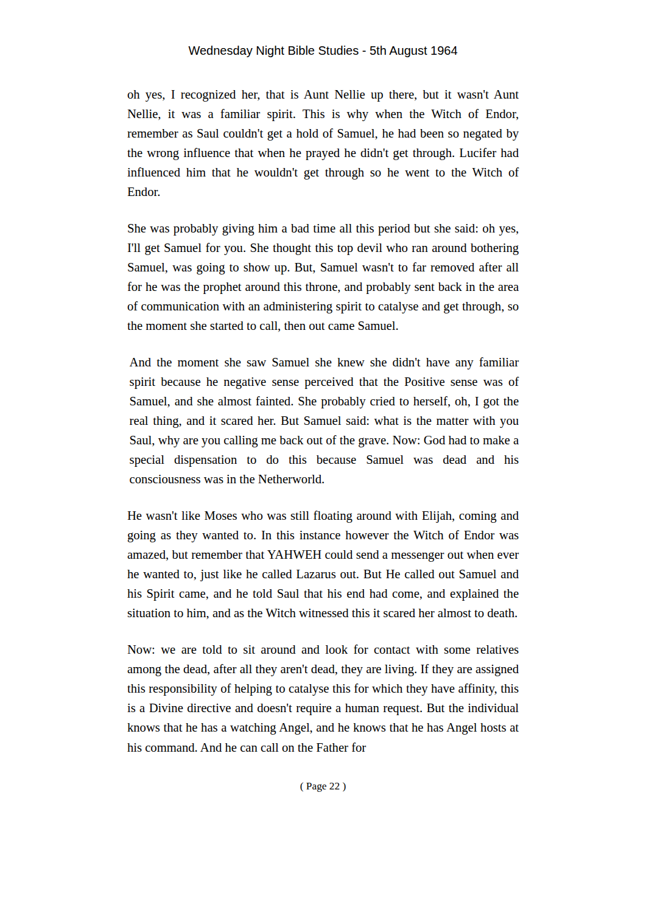Wednesday Night Bible Studies - 5th August 1964
oh yes, I recognized her, that is Aunt Nellie up there, but it wasn't Aunt Nellie, it was a familiar spirit. This is why when the Witch of Endor, remember as Saul couldn't get a hold of Samuel, he had been so negated by the wrong influence that when he prayed he didn't get through. Lucifer had influenced him that he wouldn't get through so he went to the Witch of Endor.
She was probably giving him a bad time all this period but she said: oh yes, I'll get Samuel for you. She thought this top devil who ran around bothering Samuel, was going to show up. But, Samuel wasn't to far removed after all for he was the prophet around this throne, and probably sent back in the area of communication with an administering spirit to catalyse and get through, so the moment she started to call, then out came Samuel.
And the moment she saw Samuel she knew she didn't have any familiar spirit because he negative sense perceived that the Positive sense was of Samuel, and she almost fainted. She probably cried to herself, oh, I got the real thing, and it scared her. But Samuel said: what is the matter with you Saul, why are you calling me back out of the grave. Now: God had to make a special dispensation to do this because Samuel was dead and his consciousness was in the Netherworld.
He wasn't like Moses who was still floating around with Elijah, coming and going as they wanted to. In this instance however the Witch of Endor was amazed, but remember that YAHWEH could send a messenger out when ever he wanted to, just like he called Lazarus out. But He called out Samuel and his Spirit came, and he told Saul that his end had come, and explained the situation to him, and as the Witch witnessed this it scared her almost to death.
Now: we are told to sit around and look for contact with some relatives among the dead, after all they aren't dead, they are living. If they are assigned this responsibility of helping to catalyse this for which they have affinity, this is a Divine directive and doesn't require a human request. But the individual knows that he has a watching Angel, and he knows that he has Angel hosts at his command. And he can call on the Father for
( Page 22 )